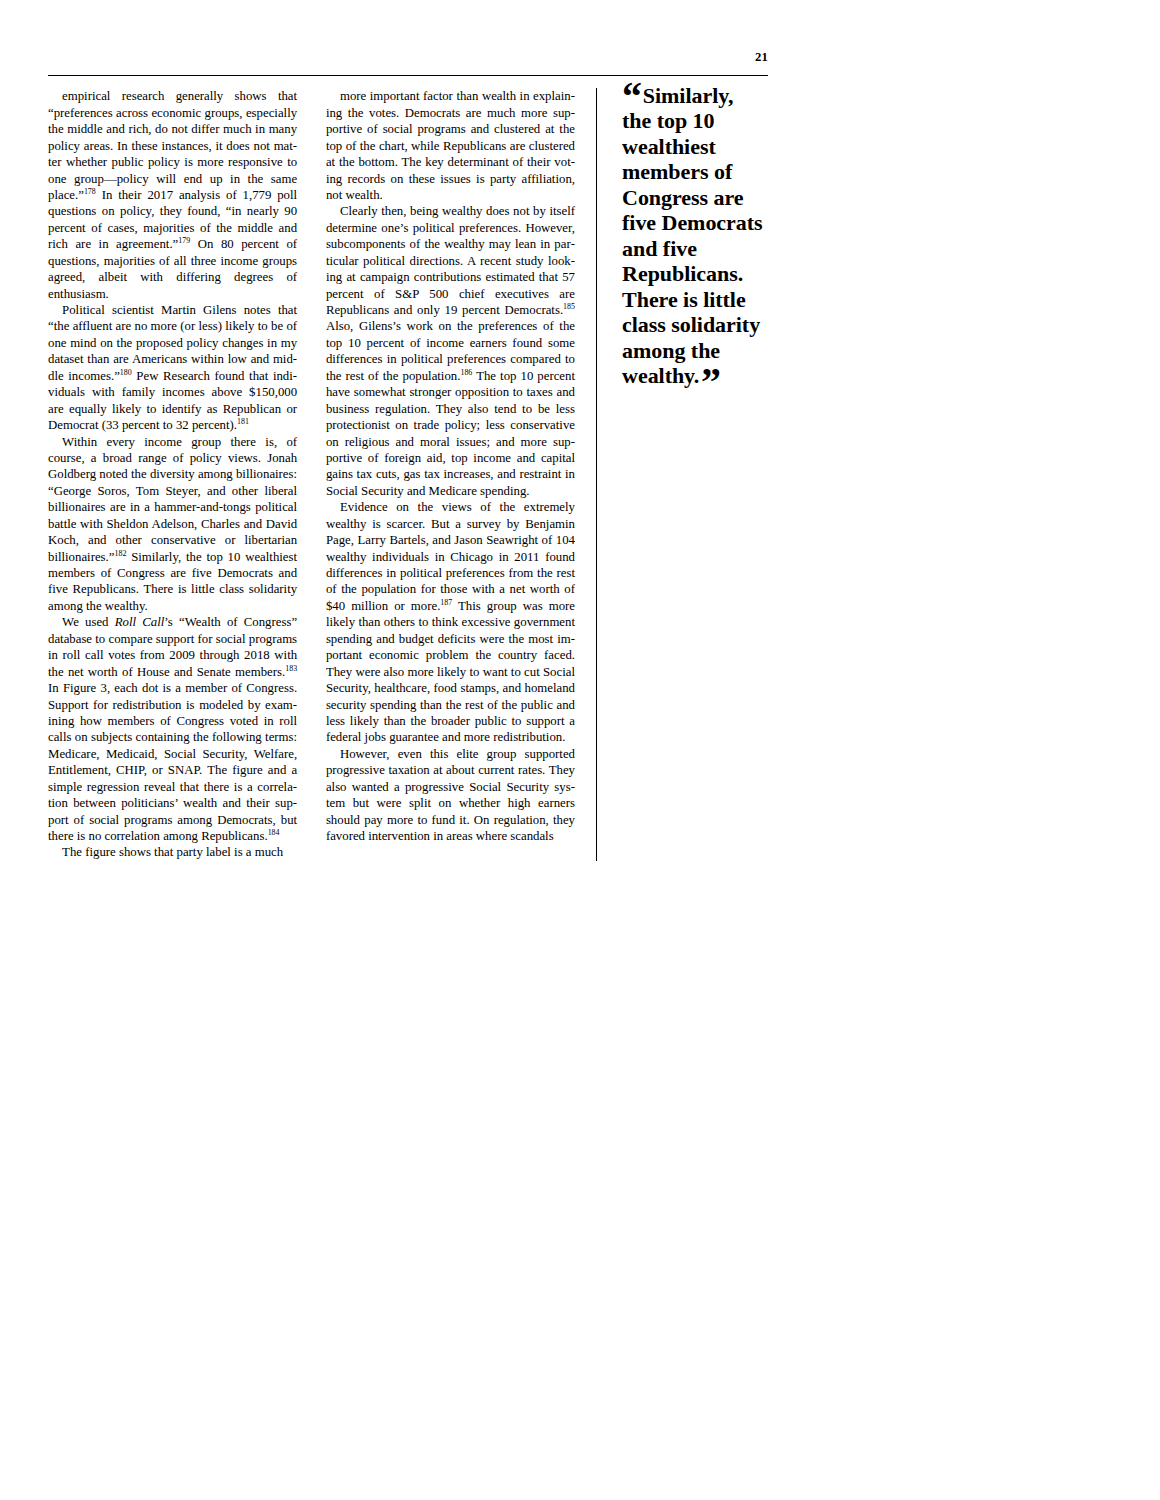21
empirical research generally shows that “preferences across economic groups, especially the middle and rich, do not differ much in many policy areas. In these instances, it does not matter whether public policy is more responsive to one group—policy will end up in the same place.”178 In their 2017 analysis of 1,779 poll questions on policy, they found, “in nearly 90 percent of cases, majorities of the middle and rich are in agreement.”179 On 80 percent of questions, majorities of all three income groups agreed, albeit with differing degrees of enthusiasm.
Political scientist Martin Gilens notes that “the affluent are no more (or less) likely to be of one mind on the proposed policy changes in my dataset than are Americans within low and middle incomes.”180 Pew Research found that individuals with family incomes above $150,000 are equally likely to identify as Republican or Democrat (33 percent to 32 percent).181
Within every income group there is, of course, a broad range of policy views. Jonah Goldberg noted the diversity among billionaires: “George Soros, Tom Steyer, and other liberal billionaires are in a hammer-and-tongs political battle with Sheldon Adelson, Charles and David Koch, and other conservative or libertarian billionaires.”182 Similarly, the top 10 wealthiest members of Congress are five Democrats and five Republicans. There is little class solidarity among the wealthy.
We used Roll Call’s “Wealth of Congress” database to compare support for social programs in roll call votes from 2009 through 2018 with the net worth of House and Senate members.183 In Figure 3, each dot is a member of Congress. Support for redistribution is modeled by examining how members of Congress voted in roll calls on subjects containing the following terms: Medicare, Medicaid, Social Security, Welfare, Entitlement, CHIP, or SNAP. The figure and a simple regression reveal that there is a correlation between politicians’ wealth and their support of social programs among Democrats, but there is no correlation among Republicans.184
The figure shows that party label is a much
more important factor than wealth in explaining the votes. Democrats are much more supportive of social programs and clustered at the top of the chart, while Republicans are clustered at the bottom. The key determinant of their voting records on these issues is party affiliation, not wealth.
Clearly then, being wealthy does not by itself determine one’s political preferences. However, subcomponents of the wealthy may lean in particular political directions. A recent study looking at campaign contributions estimated that 57 percent of S&P 500 chief executives are Republicans and only 19 percent Democrats.185 Also, Gilens’s work on the preferences of the top 10 percent of income earners found some differences in political preferences compared to the rest of the population.186 The top 10 percent have somewhat stronger opposition to taxes and business regulation. They also tend to be less protectionist on trade policy; less conservative on religious and moral issues; and more supportive of foreign aid, top income and capital gains tax cuts, gas tax increases, and restraint in Social Security and Medicare spending.
Evidence on the views of the extremely wealthy is scarcer. But a survey by Benjamin Page, Larry Bartels, and Jason Seawright of 104 wealthy individuals in Chicago in 2011 found differences in political preferences from the rest of the population for those with a net worth of $40 million or more.187 This group was more likely than others to think excessive government spending and budget deficits were the most important economic problem the country faced. They were also more likely to want to cut Social Security, healthcare, food stamps, and homeland security spending than the rest of the public and less likely than the broader public to support a federal jobs guarantee and more redistribution.
However, even this elite group supported progressive taxation at about current rates. They also wanted a progressive Social Security system but were split on whether high earners should pay more to fund it. On regulation, they favored intervention in areas where scandals
“Similarly, the top 10 wealthiest members of Congress are five Democrats and five Republicans. There is little class solidarity among the wealthy.”